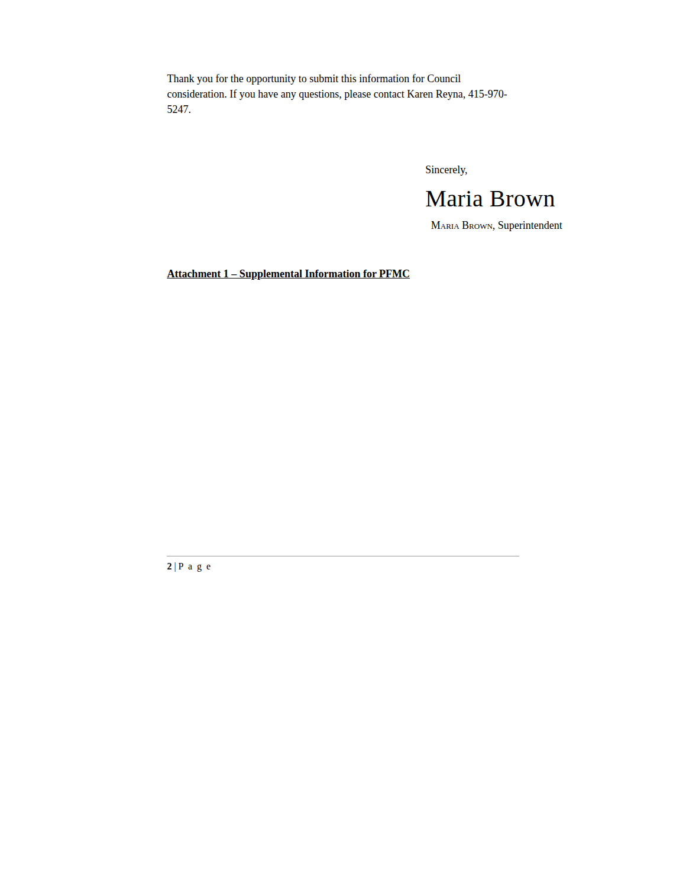Thank you for the opportunity to submit this information for Council consideration. If you have any questions, please contact Karen Reyna, 415-970-5247.
Sincerely,
Maria Brown
Maria Brown, Superintendent
Attachment 1 – Supplemental Information for PFMC
2 | P a g e